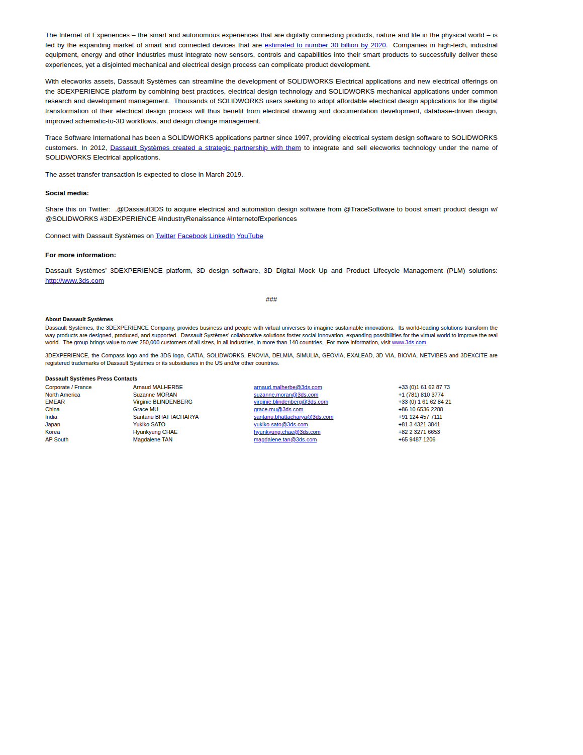The Internet of Experiences – the smart and autonomous experiences that are digitally connecting products, nature and life in the physical world – is fed by the expanding market of smart and connected devices that are estimated to number 30 billion by 2020. Companies in high-tech, industrial equipment, energy and other industries must integrate new sensors, controls and capabilities into their smart products to successfully deliver these experiences, yet a disjointed mechanical and electrical design process can complicate product development.
With elecworks assets, Dassault Systèmes can streamline the development of SOLIDWORKS Electrical applications and new electrical offerings on the 3DEXPERIENCE platform by combining best practices, electrical design technology and SOLIDWORKS mechanical applications under common research and development management. Thousands of SOLIDWORKS users seeking to adopt affordable electrical design applications for the digital transformation of their electrical design process will thus benefit from electrical drawing and documentation development, database-driven design, improved schematic-to-3D workflows, and design change management.
Trace Software International has been a SOLIDWORKS applications partner since 1997, providing electrical system design software to SOLIDWORKS customers. In 2012, Dassault Systèmes created a strategic partnership with them to integrate and sell elecworks technology under the name of SOLIDWORKS Electrical applications.
The asset transfer transaction is expected to close in March 2019.
Social media:
Share this on Twitter: .@Dassault3DS to acquire electrical and automation design software from @TraceSoftware to boost smart product design w/ @SOLIDWORKS #3DEXPERIENCE #IndustryRenaissance #InternetofExperiences
Connect with Dassault Systèmes on Twitter Facebook LinkedIn YouTube
For more information:
Dassault Systèmes’ 3DEXPERIENCE platform, 3D design software, 3D Digital Mock Up and Product Lifecycle Management (PLM) solutions: http://www.3ds.com
###
About Dassault Systèmes
Dassault Systèmes, the 3DEXPERIENCE Company, provides business and people with virtual universes to imagine sustainable innovations. Its world-leading solutions transform the way products are designed, produced, and supported. Dassault Systèmes’ collaborative solutions foster social innovation, expanding possibilities for the virtual world to improve the real world. The group brings value to over 250,000 customers of all sizes, in all industries, in more than 140 countries. For more information, visit www.3ds.com.
3DEXPERIENCE, the Compass logo and the 3DS logo, CATIA, SOLIDWORKS, ENOVIA, DELMIA, SIMULIA, GEOVIA, EXALEAD, 3D VIA, BIOVIA, NETVIBES and 3DEXCITE are registered trademarks of Dassault Systèmes or its subsidiaries in the US and/or other countries.
Dassault Systèmes Press Contacts
| Corporate / France | Arnaud MALHERBE | arnaud.malherbe@3ds.com | +33 (0)1 61 62 87 73 |
| North America | Suzanne MORAN | suzanne.moran@3ds.com | +1 (781) 810 3774 |
| EMEAR | Virginie BLINDENBERG | virginie.blindenberg@3ds.com | +33 (0) 1 61 62 84 21 |
| China | Grace MU | grace.mu@3ds.com | +86 10 6536 2288 |
| India | Santanu BHATTACHARYA | santanu.bhattacharya@3ds.com | +91 124 457 7111 |
| Japan | Yukiko SATO | yukiko.sato@3ds.com | +81 3 4321 3841 |
| Korea | Hyunkyung CHAE | hyunkyung.chae@3ds.com | +82 2 3271 6653 |
| AP South | Magdalene TAN | magdalene.tan@3ds.com | +65 9487 1206 |